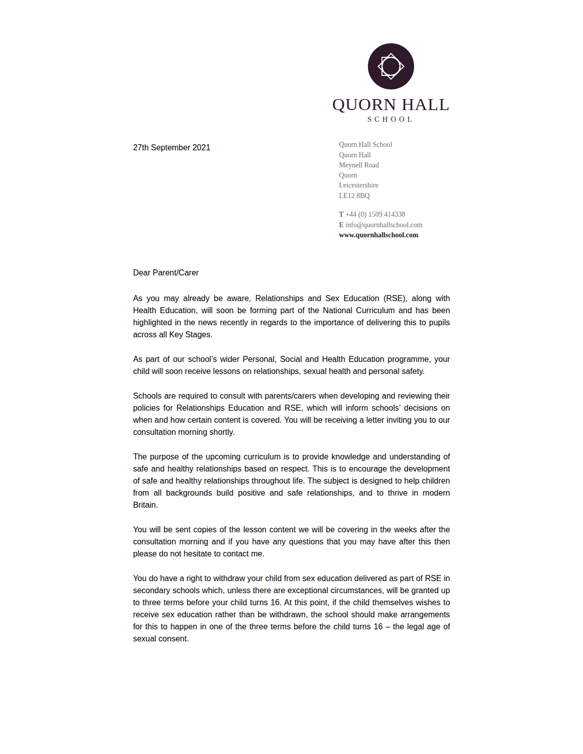QUORN HALL
SCHOOL
27th September 2021
Quorn Hall School
Quorn Hall
Meynell Road
Quorn
Leicestershire
LE12 8BQ
T +44 (0) 1509 414338
E info@quornhallschool.com
www.quornhallschool.com
Dear Parent/Carer
As you may already be aware, Relationships and Sex Education (RSE), along with Health Education, will soon be forming part of the National Curriculum and has been highlighted in the news recently in regards to the importance of delivering this to pupils across all Key Stages.
As part of our school’s wider Personal, Social and Health Education programme, your child will soon receive lessons on relationships, sexual health and personal safety.
Schools are required to consult with parents/carers when developing and reviewing their policies for Relationships Education and RSE, which will inform schools’ decisions on when and how certain content is covered. You will be receiving a letter inviting you to our consultation morning shortly.
The purpose of the upcoming curriculum is to provide knowledge and understanding of safe and healthy relationships based on respect. This is to encourage the development of safe and healthy relationships throughout life. The subject is designed to help children from all backgrounds build positive and safe relationships, and to thrive in modern Britain.
You will be sent copies of the lesson content we will be covering in the weeks after the consultation morning and if you have any questions that you may have after this then please do not hesitate to contact me.
You do have a right to withdraw your child from sex education delivered as part of RSE in secondary schools which, unless there are exceptional circumstances, will be granted up to three terms before your child turns 16. At this point, if the child themselves wishes to receive sex education rather than be withdrawn, the school should make arrangements for this to happen in one of the three terms before the child turns 16 – the legal age of sexual consent.